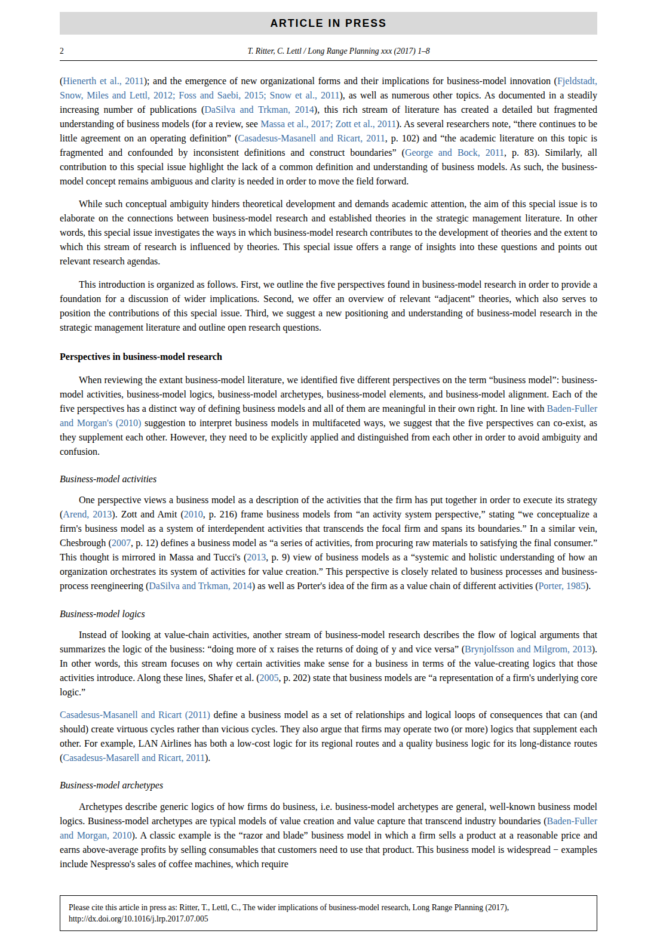ARTICLE IN PRESS
2 T. Ritter, C. Lettl / Long Range Planning xxx (2017) 1–8
(Hienerth et al., 2011); and the emergence of new organizational forms and their implications for business-model innovation (Fjeldstadt, Snow, Miles and Lettl, 2012; Foss and Saebi, 2015; Snow et al., 2011), as well as numerous other topics. As documented in a steadily increasing number of publications (DaSilva and Trkman, 2014), this rich stream of literature has created a detailed but fragmented understanding of business models (for a review, see Massa et al., 2017; Zott et al., 2011). As several researchers note, “there continues to be little agreement on an operating definition” (Casadesus-Masanell and Ricart, 2011, p. 102) and “the academic literature on this topic is fragmented and confounded by inconsistent definitions and construct boundaries” (George and Bock, 2011, p. 83). Similarly, all contribution to this special issue highlight the lack of a common definition and understanding of business models. As such, the business-model concept remains ambiguous and clarity is needed in order to move the field forward.
While such conceptual ambiguity hinders theoretical development and demands academic attention, the aim of this special issue is to elaborate on the connections between business-model research and established theories in the strategic management literature. In other words, this special issue investigates the ways in which business-model research contributes to the development of theories and the extent to which this stream of research is influenced by theories. This special issue offers a range of insights into these questions and points out relevant research agendas.
This introduction is organized as follows. First, we outline the five perspectives found in business-model research in order to provide a foundation for a discussion of wider implications. Second, we offer an overview of relevant “adjacent” theories, which also serves to position the contributions of this special issue. Third, we suggest a new positioning and understanding of business-model research in the strategic management literature and outline open research questions.
Perspectives in business-model research
When reviewing the extant business-model literature, we identified five different perspectives on the term “business model”: business-model activities, business-model logics, business-model archetypes, business-model elements, and business-model alignment. Each of the five perspectives has a distinct way of defining business models and all of them are meaningful in their own right. In line with Baden-Fuller and Morgan's (2010) suggestion to interpret business models in multifaceted ways, we suggest that the five perspectives can co-exist, as they supplement each other. However, they need to be explicitly applied and distinguished from each other in order to avoid ambiguity and confusion.
Business-model activities
One perspective views a business model as a description of the activities that the firm has put together in order to execute its strategy (Arend, 2013). Zott and Amit (2010, p. 216) frame business models from “an activity system perspective,” stating “we conceptualize a firm's business model as a system of interdependent activities that transcends the focal firm and spans its boundaries.” In a similar vein, Chesbrough (2007, p. 12) defines a business model as “a series of activities, from procuring raw materials to satisfying the final consumer.” This thought is mirrored in Massa and Tucci's (2013, p. 9) view of business models as a “systemic and holistic understanding of how an organization orchestrates its system of activities for value creation.” This perspective is closely related to business processes and business-process reengineering (DaSilva and Trkman, 2014) as well as Porter's idea of the firm as a value chain of different activities (Porter, 1985).
Business-model logics
Instead of looking at value-chain activities, another stream of business-model research describes the flow of logical arguments that summarizes the logic of the business: “doing more of x raises the returns of doing of y and vice versa” (Brynjolfsson and Milgrom, 2013). In other words, this stream focuses on why certain activities make sense for a business in terms of the value-creating logics that those activities introduce. Along these lines, Shafer et al. (2005, p. 202) state that business models are “a representation of a firm's underlying core logic.”
Casadesus-Masanell and Ricart (2011) define a business model as a set of relationships and logical loops of consequences that can (and should) create virtuous cycles rather than vicious cycles. They also argue that firms may operate two (or more) logics that supplement each other. For example, LAN Airlines has both a low-cost logic for its regional routes and a quality business logic for its long-distance routes (Casadesus-Masarell and Ricart, 2011).
Business-model archetypes
Archetypes describe generic logics of how firms do business, i.e. business-model archetypes are general, well-known business model logics. Business-model archetypes are typical models of value creation and value capture that transcend industry boundaries (Baden-Fuller and Morgan, 2010). A classic example is the “razor and blade” business model in which a firm sells a product at a reasonable price and earns above-average profits by selling consumables that customers need to use that product. This business model is widespread − examples include Nespresso's sales of coffee machines, which require
Please cite this article in press as: Ritter, T., Lettl, C., The wider implications of business-model research, Long Range Planning (2017), http://dx.doi.org/10.1016/j.lrp.2017.07.005